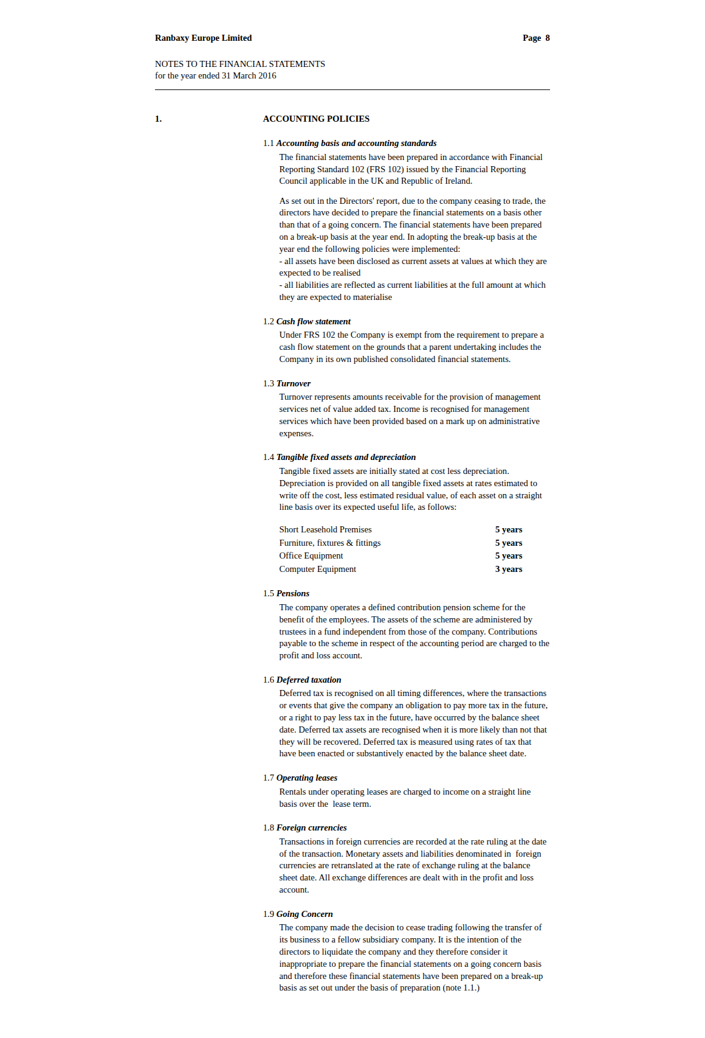Ranbaxy Europe Limited
Page 8
NOTES TO THE FINANCIAL STATEMENTS
for the year ended 31 March 2016
1.
ACCOUNTING POLICIES
1.1 Accounting basis and accounting standards
The financial statements have been prepared in accordance with Financial Reporting Standard 102 (FRS 102) issued by the Financial Reporting Council applicable in the UK and Republic of Ireland.
As set out in the Directors' report, due to the company ceasing to trade, the directors have decided to prepare the financial statements on a basis other than that of a going concern. The financial statements have been prepared on a break-up basis at the year end. In adopting the break-up basis at the year end the following policies were implemented:
- all assets have been disclosed as current assets at values at which they are expected to be realised
- all liabilities are reflected as current liabilities at the full amount at which they are expected to materialise
1.2 Cash flow statement
Under FRS 102 the Company is exempt from the requirement to prepare a cash flow statement on the grounds that a parent undertaking includes the Company in its own published consolidated financial statements.
1.3 Turnover
Turnover represents amounts receivable for the provision of management services net of value added tax. Income is recognised for management services which have been provided based on a mark up on administrative expenses.
1.4 Tangible fixed assets and depreciation
Tangible fixed assets are initially stated at cost less depreciation. Depreciation is provided on all tangible fixed assets at rates estimated to write off the cost, less estimated residual value, of each asset on a straight line basis over its expected useful life, as follows:
| Short Leasehold Premises | 5 years |
| Furniture, fixtures & fittings | 5 years |
| Office Equipment | 5 years |
| Computer Equipment | 3 years |
1.5 Pensions
The company operates a defined contribution pension scheme for the benefit of the employees. The assets of the scheme are administered by trustees in a fund independent from those of the company. Contributions payable to the scheme in respect of the accounting period are charged to the profit and loss account.
1.6 Deferred taxation
Deferred tax is recognised on all timing differences, where the transactions or events that give the company an obligation to pay more tax in the future, or a right to pay less tax in the future, have occurred by the balance sheet date. Deferred tax assets are recognised when it is more likely than not that they will be recovered. Deferred tax is measured using rates of tax that have been enacted or substantively enacted by the balance sheet date.
1.7 Operating leases
Rentals under operating leases are charged to income on a straight line basis over the lease term.
1.8 Foreign currencies
Transactions in foreign currencies are recorded at the rate ruling at the date of the transaction. Monetary assets and liabilities denominated in foreign currencies are retranslated at the rate of exchange ruling at the balance sheet date. All exchange differences are dealt with in the profit and loss account.
1.9 Going Concern
The company made the decision to cease trading following the transfer of its business to a fellow subsidiary company. It is the intention of the directors to liquidate the company and they therefore consider it inappropriate to prepare the financial statements on a going concern basis and therefore these financial statements have been prepared on a break-up basis as set out under the basis of preparation (note 1.1.)